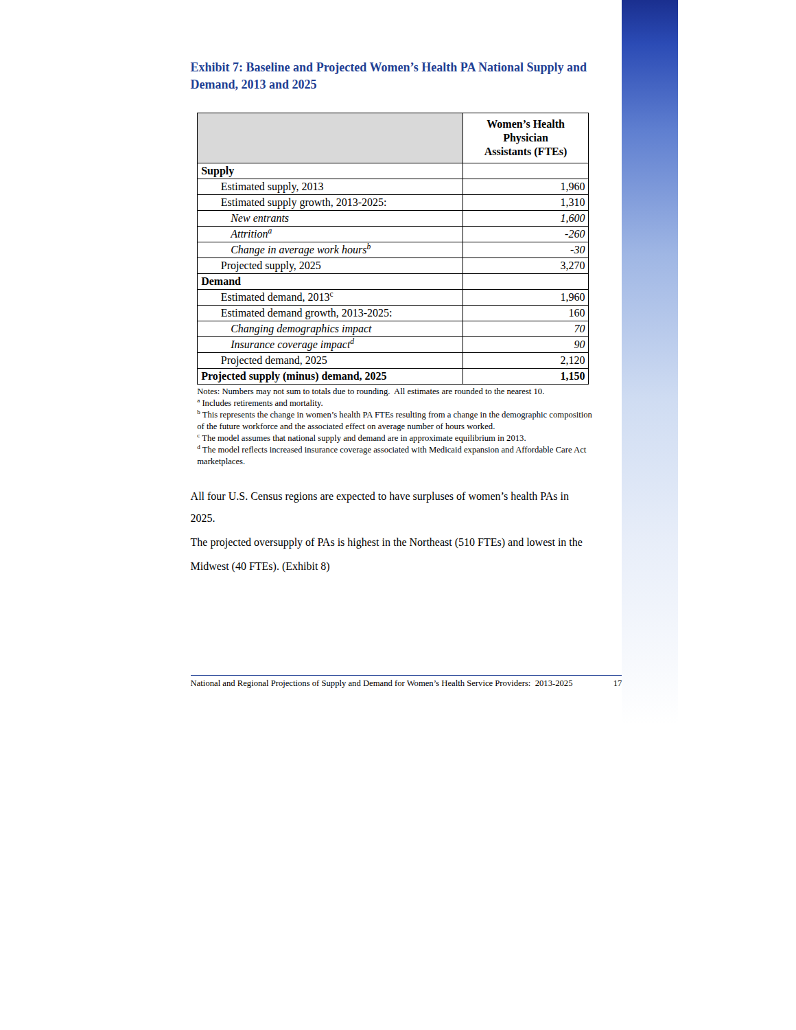Exhibit 7: Baseline and Projected Women’s Health PA National Supply and Demand, 2013 and 2025
| | Women’s Health Physician Assistants (FTEs) |
| --- | --- |
| Supply | |
| Estimated supply, 2013 | 1,960 |
| Estimated supply growth, 2013-2025: | 1,310 |
| New entrants | 1,600 |
| Attrition a | -260 |
| Change in average work hours b | -30 |
| Projected supply, 2025 | 3,270 |
| Demand | |
| Estimated demand, 2013 c | 1,960 |
| Estimated demand growth, 2013-2025: | 160 |
| Changing demographics impact | 70 |
| Insurance coverage impact d | 90 |
| Projected demand, 2025 | 2,120 |
| Projected supply (minus) demand, 2025 | 1,150 |
Notes: Numbers may not sum to totals due to rounding. All estimates are rounded to the nearest 10.
a Includes retirements and mortality.
b This represents the change in women’s health PA FTEs resulting from a change in the demographic composition of the future workforce and the associated effect on average number of hours worked.
c The model assumes that national supply and demand are in approximate equilibrium in 2013.
d The model reflects increased insurance coverage associated with Medicaid expansion and Affordable Care Act marketplaces.
All four U.S. Census regions are expected to have surpluses of women’s health PAs in 2025.
The projected oversupply of PAs is highest in the Northeast (510 FTEs) and lowest in the
Midwest (40 FTEs). (Exhibit 8)
National and Regional Projections of Supply and Demand for Women’s Health Service Providers: 2013-2025
17